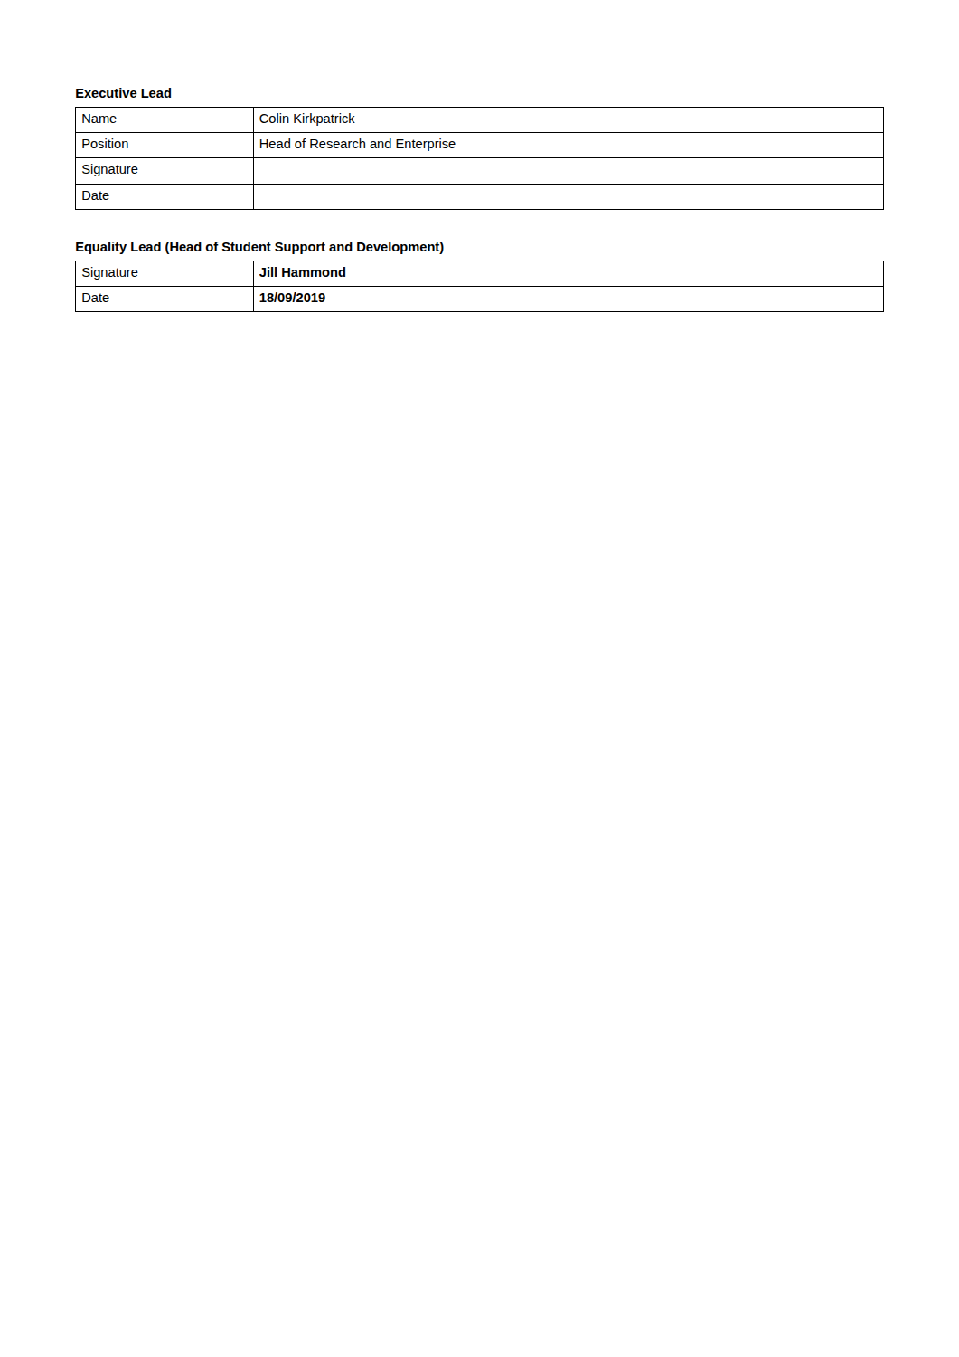Executive Lead
| Name | Colin Kirkpatrick |
| Position | Head of Research and Enterprise |
| Signature | |
| Date | |
Equality Lead (Head of Student Support and Development)
| Signature | Jill Hammond |
| Date | 18/09/2019 |